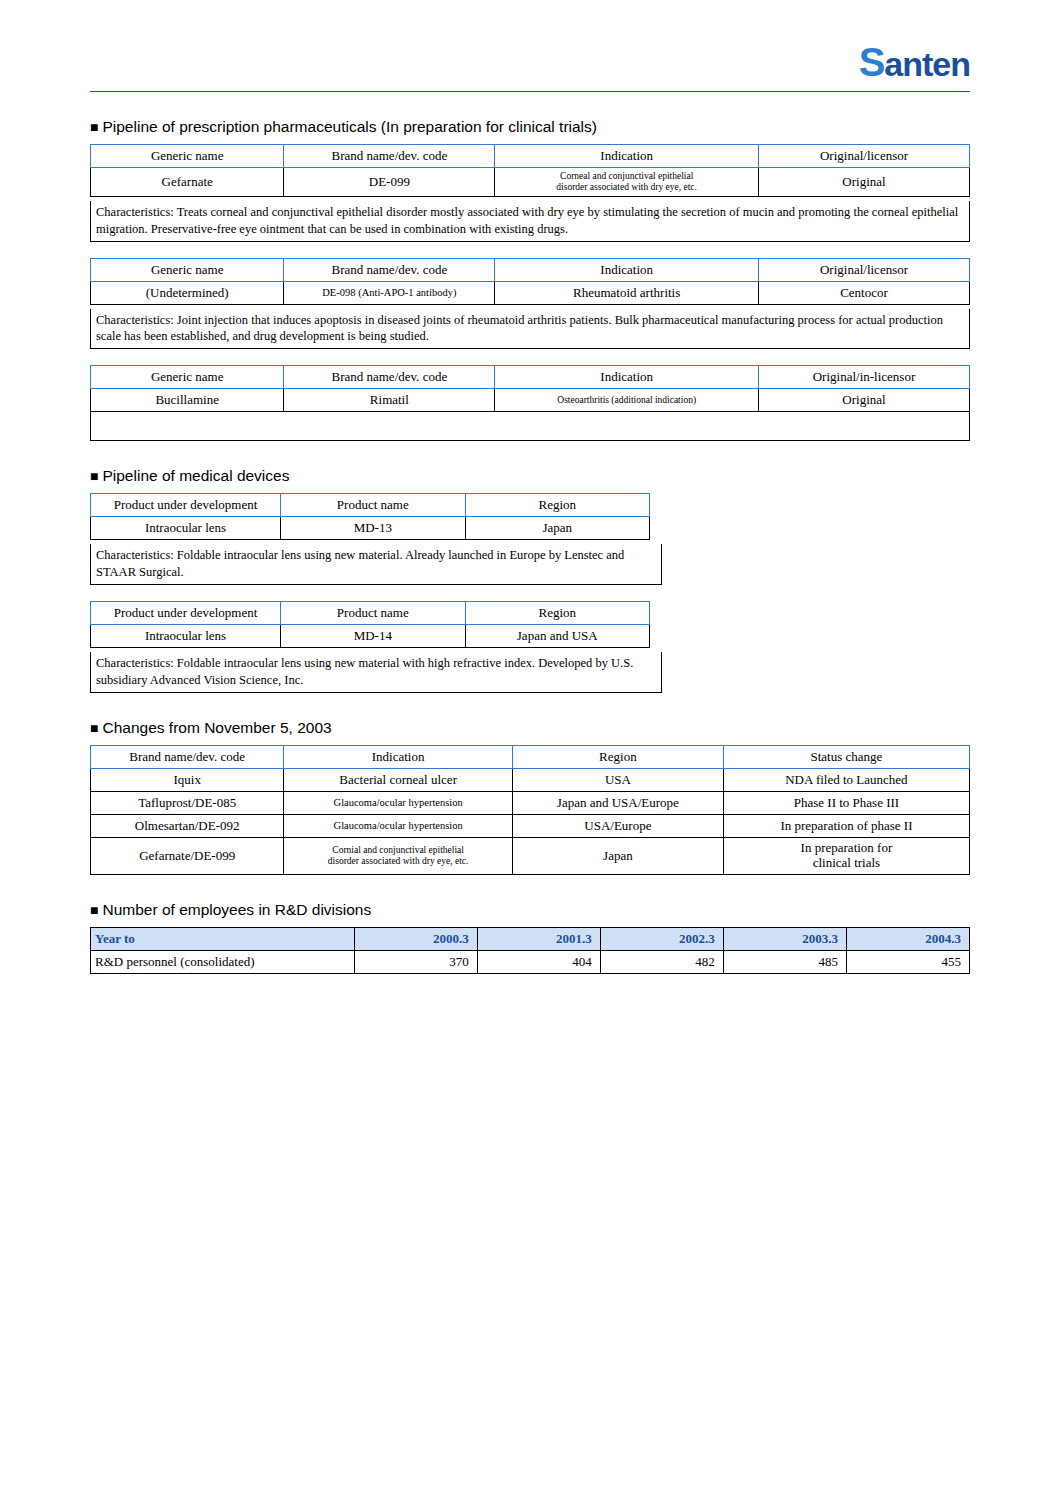Santen
Pipeline of prescription pharmaceuticals (In preparation for clinical trials)
| Generic name | Brand name/dev. code | Indication | Original/licensor |
| --- | --- | --- | --- |
| Gefarnate | DE-099 | Corneal and conjunctival epithelial disorder associated with dry eye, etc. | Original |
Characteristics: Treats corneal and conjunctival epithelial disorder mostly associated with dry eye by stimulating the secretion of mucin and promoting the corneal epithelial migration. Preservative-free eye ointment that can be used in combination with existing drugs.
| Generic name | Brand name/dev. code | Indication | Original/licensor |
| --- | --- | --- | --- |
| (Undetermined) | DE-098 (Anti-APO-1 antibody) | Rheumatoid arthritis | Centocor |
Characteristics: Joint injection that induces apoptosis in diseased joints of rheumatoid arthritis patients. Bulk pharmaceutical manufacturing process for actual production scale has been established, and drug development is being studied.
| Generic name | Brand name/dev. code | Indication | Original/in-licensor |
| --- | --- | --- | --- |
| Bucillamine | Rimatil | Osteoarthritis (additional indication) | Original |
Pipeline of medical devices
| Product under development | Product name | Region |
| --- | --- | --- |
| Intraocular lens | MD-13 | Japan |
Characteristics: Foldable intraocular lens using new material. Already launched in Europe by Lenstec and STAAR Surgical.
| Product under development | Product name | Region |
| --- | --- | --- |
| Intraocular lens | MD-14 | Japan and USA |
Characteristics: Foldable intraocular lens using new material with high refractive index. Developed by U.S. subsidiary Advanced Vision Science, Inc.
Changes from November 5, 2003
| Brand name/dev. code | Indication | Region | Status change |
| --- | --- | --- | --- |
| Iquix | Bacterial corneal ulcer | USA | NDA filed to Launched |
| Tafluprost/DE-085 | Glaucoma/ocular hypertension | Japan and USA/Europe | Phase II to Phase III |
| Olmesartan/DE-092 | Glaucoma/ocular hypertension | USA/Europe | In preparation of phase II |
| Gefarnate/DE-099 | Cornial and conjunctival epithelial disorder associated with dry eye, etc. | Japan | In preparation for clinical trials |
Number of employees in R&D divisions
| Year to | 2000.3 | 2001.3 | 2002.3 | 2003.3 | 2004.3 |
| --- | --- | --- | --- | --- | --- |
| R&D personnel (consolidated) | 370 | 404 | 482 | 485 | 455 |